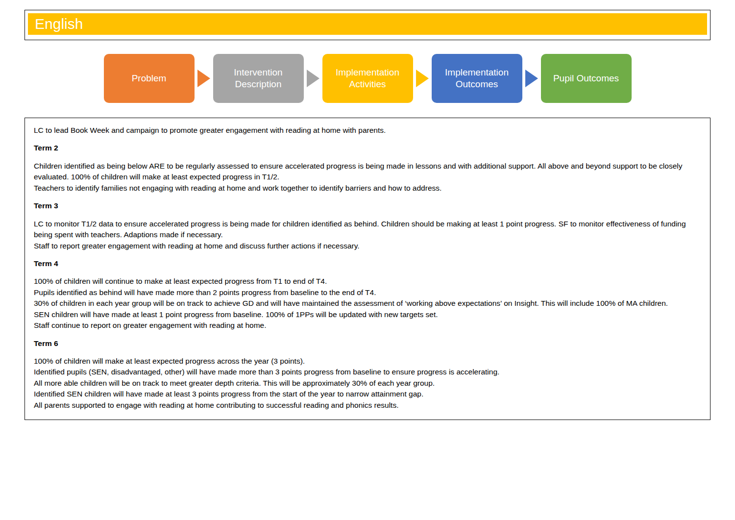English
Problem
Intervention
Description
Implementation
Activities
Implementation
Outcomes
Pupil Outcomes
LC to lead Book Week and campaign to promote greater engagement with reading at home with parents.
Term 2
Children identified as being below ARE to be regularly assessed to ensure accelerated progress is being made in lessons and with additional support. All above and beyond support to be closely evaluated. 100% of children will make at least expected progress in T1/2.
Teachers to identify families not engaging with reading at home and work together to identify barriers and how to address.
Term 3
LC to monitor T1/2 data to ensure accelerated progress is being made for children identified as behind. Children should be making at least 1 point progress. SF to monitor effectiveness of funding being spent with teachers. Adaptions made if necessary.
Staff to report greater engagement with reading at home and discuss further actions if necessary.
Term 4
100% of children will continue to make at least expected progress from T1 to end of T4.
Pupils identified as behind will have made more than 2 points progress from baseline to the end of T4.
30% of children in each year group will be on track to achieve GD and will have maintained the assessment of ‘working above expectations’ on Insight. This will include 100% of MA children.
SEN children will have made at least 1 point progress from baseline. 100% of 1PPs will be updated with new targets set.
Staff continue to report on greater engagement with reading at home.
Term 6
100% of children will make at least expected progress across the year (3 points).
Identified pupils (SEN, disadvantaged, other) will have made more than 3 points progress from baseline to ensure progress is accelerating.
All more able children will be on track to meet greater depth criteria. This will be approximately 30% of each year group.
Identified SEN children will have made at least 3 points progress from the start of the year to narrow attainment gap.
All parents supported to engage with reading at home contributing to successful reading and phonics results.